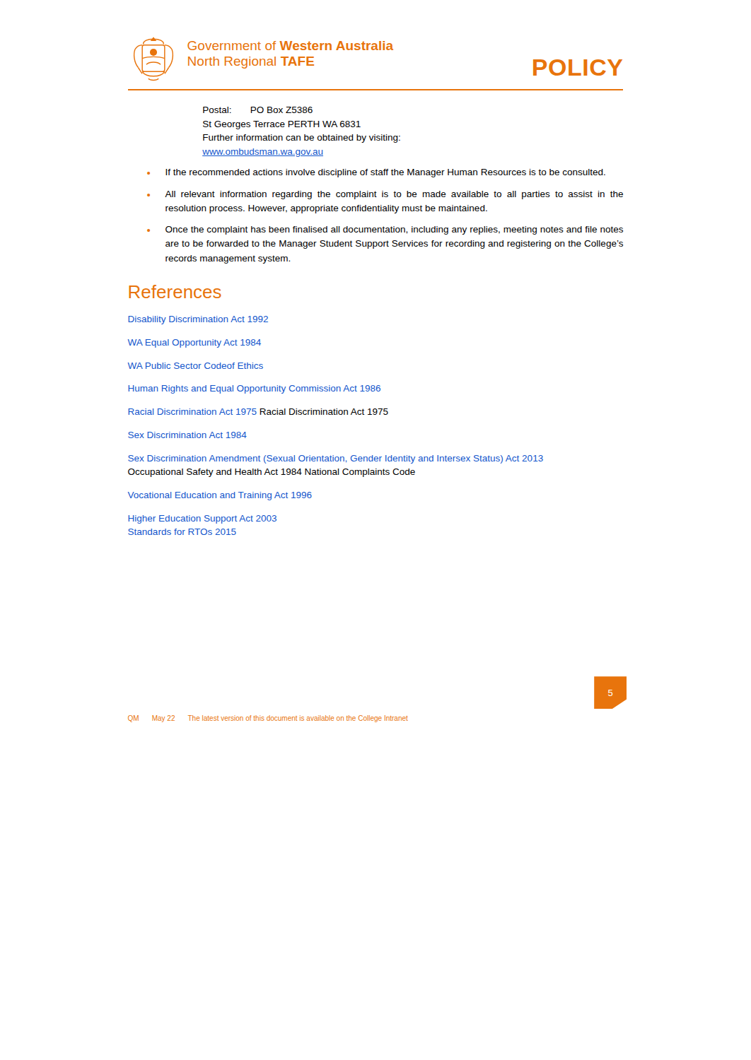Government of Western Australia
North Regional TAFE
POLICY
Postal: PO Box Z5386
St Georges Terrace PERTH WA 6831
Further information can be obtained by visiting:
www.ombudsman.wa.gov.au
If the recommended actions involve discipline of staff the Manager Human Resources is to be consulted.
All relevant information regarding the complaint is to be made available to all parties to assist in the resolution process. However, appropriate confidentiality must be maintained.
Once the complaint has been finalised all documentation, including any replies, meeting notes and file notes are to be forwarded to the Manager Student Support Services for recording and registering on the College’s records management system.
References
Disability Discrimination Act 1992
WA Equal Opportunity Act 1984
WA Public Sector Codeof Ethics
Human Rights and Equal Opportunity Commission Act 1986
Racial Discrimination Act 1975 Racial Discrimination Act 1975
Sex Discrimination Act 1984
Sex Discrimination Amendment (Sexual Orientation, Gender Identity and Intersex Status) Act 2013
Occupational Safety and Health Act 1984 National Complaints Code
Vocational Education and Training Act 1996
Higher Education Support Act 2003
Standards for RTOs 2015
5
QM May 22 The latest version of this document is available on the College Intranet